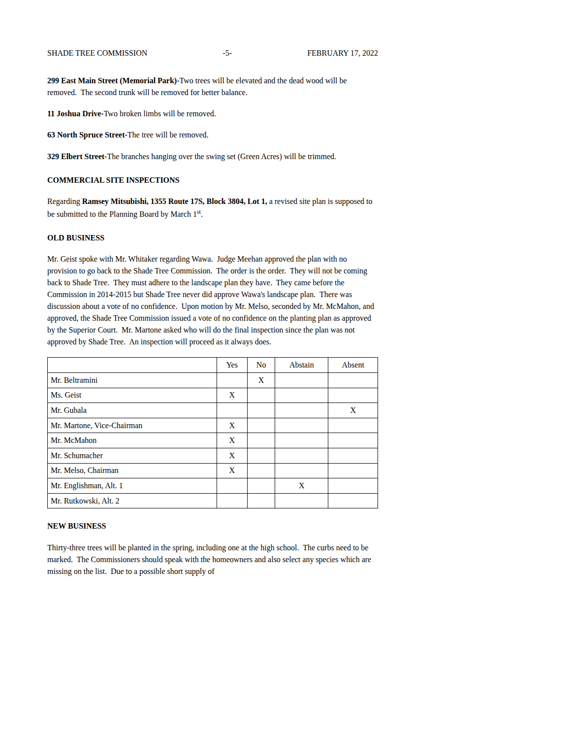SHADE TREE COMMISSION -5- FEBRUARY 17, 2022
299 East Main Street (Memorial Park)-Two trees will be elevated and the dead wood will be removed. The second trunk will be removed for better balance.
11 Joshua Drive-Two broken limbs will be removed.
63 North Spruce Street-The tree will be removed.
329 Elbert Street-The branches hanging over the swing set (Green Acres) will be trimmed.
COMMERCIAL SITE INSPECTIONS
Regarding Ramsey Mitsubishi, 1355 Route 17S, Block 3804, Lot 1, a revised site plan is supposed to be submitted to the Planning Board by March 1st.
OLD BUSINESS
Mr. Geist spoke with Mr. Whitaker regarding Wawa. Judge Meehan approved the plan with no provision to go back to the Shade Tree Commission. The order is the order. They will not be coming back to Shade Tree. They must adhere to the landscape plan they have. They came before the Commission in 2014-2015 but Shade Tree never did approve Wawa's landscape plan. There was discussion about a vote of no confidence. Upon motion by Mr. Melso, seconded by Mr. McMahon, and approved, the Shade Tree Commission issued a vote of no confidence on the planting plan as approved by the Superior Court. Mr. Martone asked who will do the final inspection since the plan was not approved by Shade Tree. An inspection will proceed as it always does.
| | Yes | No | Abstain | Absent |
| --- | --- | --- | --- | --- |
| Mr. Beltramini | | X | | |
| Ms. Geist | X | | | |
| Mr. Gubala | | | | X |
| Mr. Martone, Vice-Chairman | X | | | |
| Mr. McMahon | X | | | |
| Mr. Schumacher | X | | | |
| Mr. Melso, Chairman | X | | | |
| Mr. Englishman, Alt. 1 | | | X | |
| Mr. Rutkowski, Alt. 2 | | | | |
NEW BUSINESS
Thirty-three trees will be planted in the spring, including one at the high school. The curbs need to be marked. The Commissioners should speak with the homeowners and also select any species which are missing on the list. Due to a possible short supply of